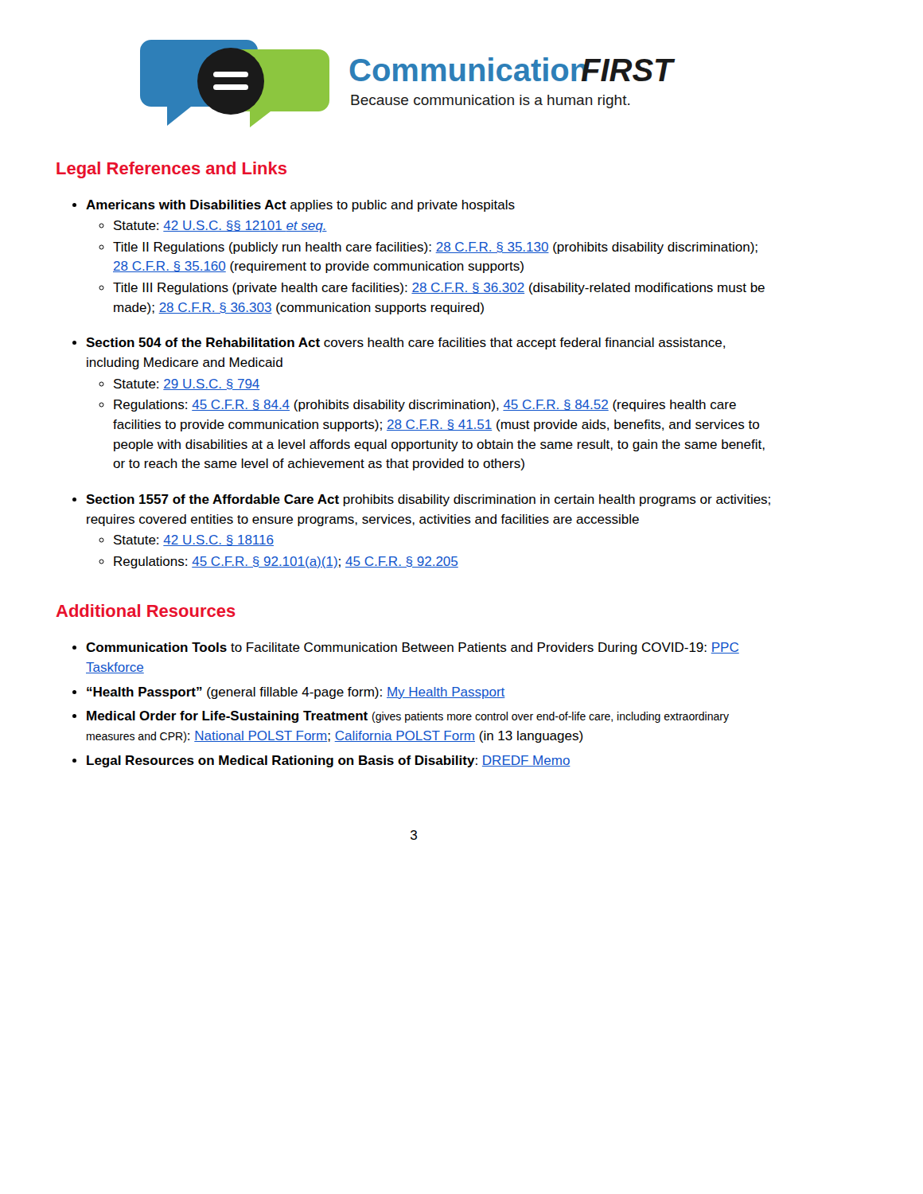Communication FIRST Because communication is a human right.
Legal References and Links
Americans with Disabilities Act applies to public and private hospitals
Statute: 42 U.S.C. §§ 12101 et seq.
Title II Regulations (publicly run health care facilities): 28 C.F.R. § 35.130 (prohibits disability discrimination); 28 C.F.R. § 35.160 (requirement to provide communication supports)
Title III Regulations (private health care facilities): 28 C.F.R. § 36.302 (disability-related modifications must be made); 28 C.F.R. § 36.303 (communication supports required)
Section 504 of the Rehabilitation Act covers health care facilities that accept federal financial assistance, including Medicare and Medicaid
Statute: 29 U.S.C. § 794
Regulations: 45 C.F.R. § 84.4 (prohibits disability discrimination), 45 C.F.R. § 84.52 (requires health care facilities to provide communication supports); 28 C.F.R. § 41.51 (must provide aids, benefits, and services to people with disabilities at a level affords equal opportunity to obtain the same result, to gain the same benefit, or to reach the same level of achievement as that provided to others)
Section 1557 of the Affordable Care Act prohibits disability discrimination in certain health programs or activities; requires covered entities to ensure programs, services, activities and facilities are accessible
Statute: 42 U.S.C. § 18116
Regulations: 45 C.F.R. § 92.101(a)(1); 45 C.F.R. § 92.205
Additional Resources
Communication Tools to Facilitate Communication Between Patients and Providers During COVID-19: PPC Taskforce
“Health Passport” (general fillable 4-page form): My Health Passport
Medical Order for Life-Sustaining Treatment (gives patients more control over end-of-life care, including extraordinary measures and CPR): National POLST Form; California POLST Form (in 13 languages)
Legal Resources on Medical Rationing on Basis of Disability: DREDF Memo
3